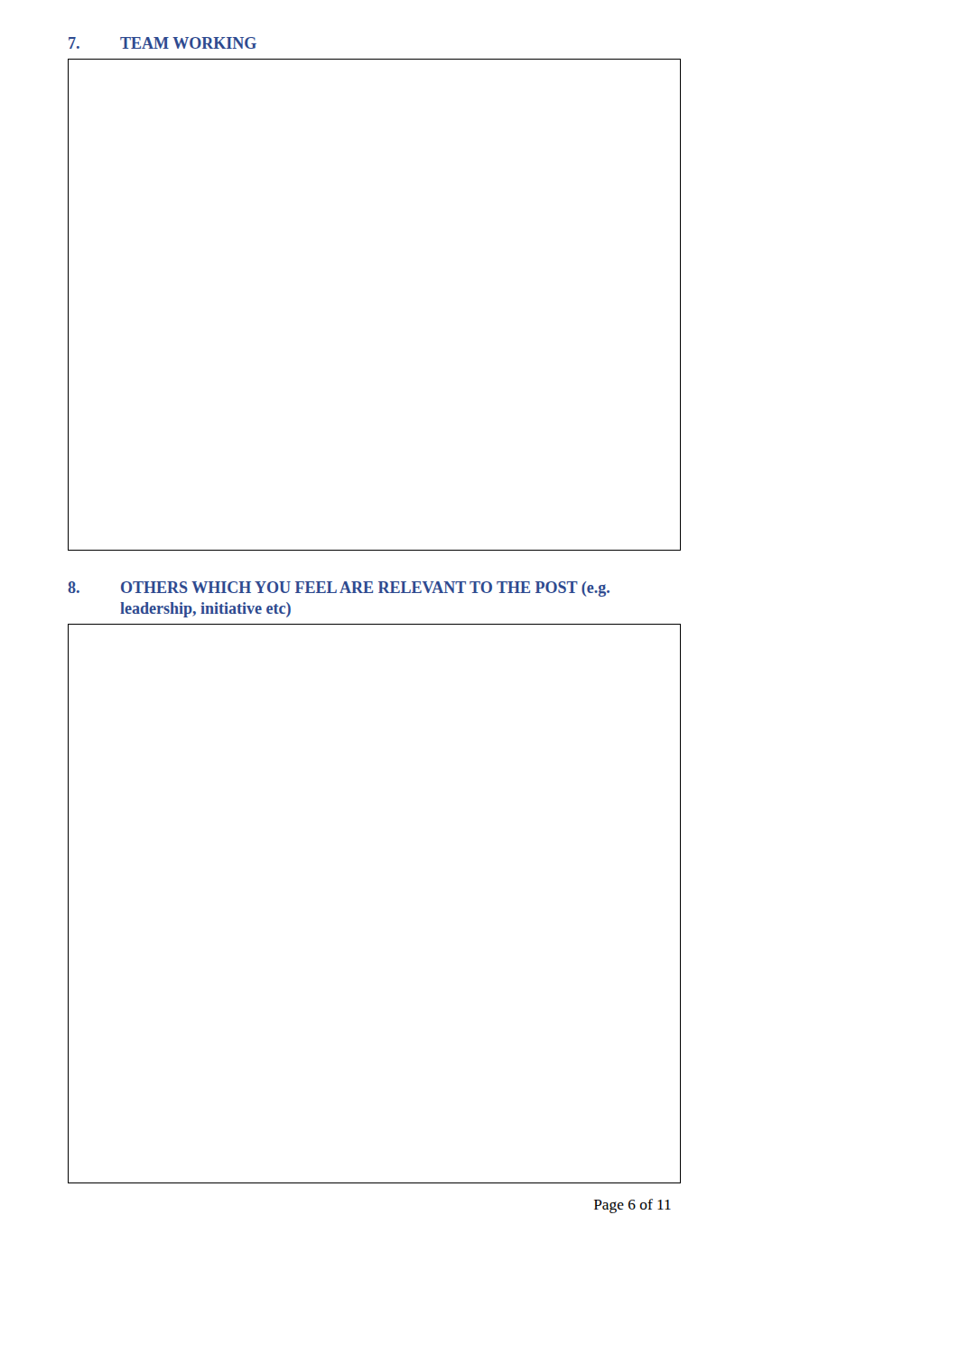7. TEAM WORKING
8. OTHERS WHICH YOU FEEL ARE RELEVANT TO THE POST (e.g. leadership, initiative etc)
Page 6 of 11